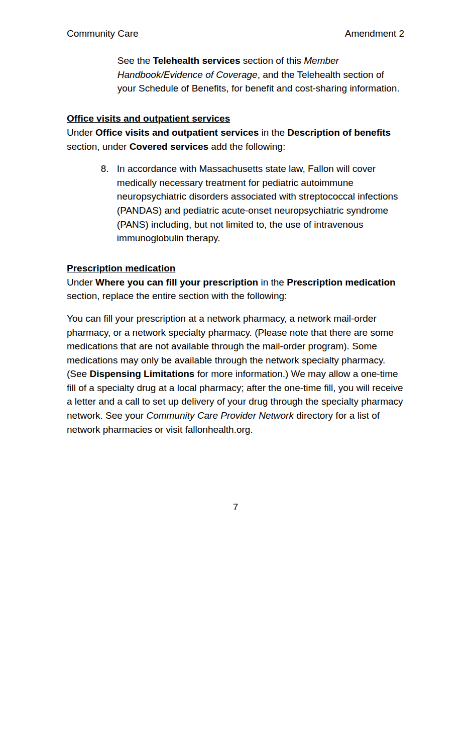Community Care Amendment 2
See the Telehealth services section of this Member Handbook/Evidence of Coverage, and the Telehealth section of your Schedule of Benefits, for benefit and cost-sharing information.
Office visits and outpatient services
Under Office visits and outpatient services in the Description of benefits section, under Covered services add the following:
8. In accordance with Massachusetts state law, Fallon will cover medically necessary treatment for pediatric autoimmune neuropsychiatric disorders associated with streptococcal infections (PANDAS) and pediatric acute-onset neuropsychiatric syndrome (PANS) including, but not limited to, the use of intravenous immunoglobulin therapy.
Prescription medication
Under Where you can fill your prescription in the Prescription medication section, replace the entire section with the following:
You can fill your prescription at a network pharmacy, a network mail-order pharmacy, or a network specialty pharmacy. (Please note that there are some medications that are not available through the mail-order program). Some medications may only be available through the network specialty pharmacy. (See Dispensing Limitations for more information.) We may allow a one-time fill of a specialty drug at a local pharmacy; after the one-time fill, you will receive a letter and a call to set up delivery of your drug through the specialty pharmacy network. See your Community Care Provider Network directory for a list of network pharmacies or visit fallonhealth.org.
7